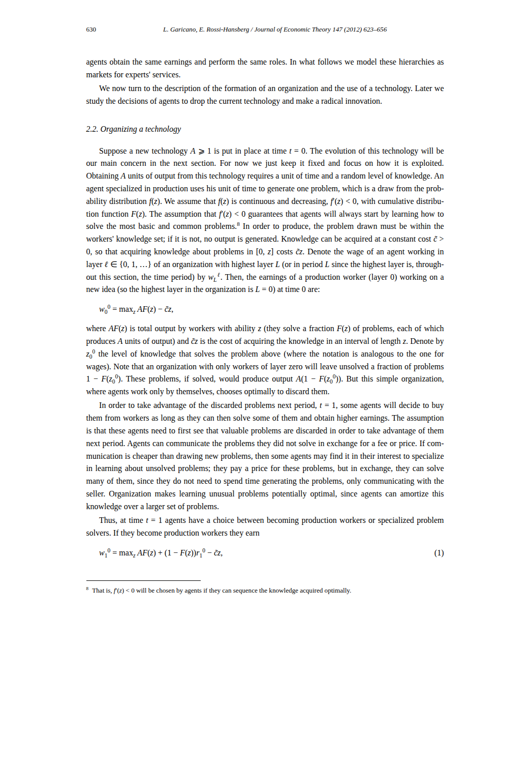630 L. Garicano, E. Rossi-Hansberg / Journal of Economic Theory 147 (2012) 623–656
agents obtain the same earnings and perform the same roles. In what follows we model these hierarchies as markets for experts' services.
We now turn to the description of the formation of an organization and the use of a technology. Later we study the decisions of agents to drop the current technology and make a radical innovation.
2.2. Organizing a technology
Suppose a new technology A ⩾ 1 is put in place at time t = 0. The evolution of this technology will be our main concern in the next section. For now we just keep it fixed and focus on how it is exploited. Obtaining A units of output from this technology requires a unit of time and a random level of knowledge. An agent specialized in production uses his unit of time to generate one problem, which is a draw from the probability distribution f(z). We assume that f(z) is continuous and decreasing, f′(z) < 0, with cumulative distribution function F(z). The assumption that f′(z) < 0 guarantees that agents will always start by learning how to solve the most basic and common problems.8 In order to produce, the problem drawn must be within the workers' knowledge set; if it is not, no output is generated. Knowledge can be acquired at a constant cost c̃ > 0, so that acquiring knowledge about problems in [0, z] costs c̃z. Denote the wage of an agent working in layer ℓ ∈ {0, 1, …} of an organization with highest layer L (or in period L since the highest layer is, throughout this section, the time period) by wLℓ. Then, the earnings of a production worker (layer 0) working on a new idea (so the highest layer in the organization is L = 0) at time 0 are:
w00 = maxz AF(z) − c̃z,
where AF(z) is total output by workers with ability z (they solve a fraction F(z) of problems, each of which produces A units of output) and c̃z is the cost of acquiring the knowledge in an interval of length z. Denote by z00 the level of knowledge that solves the problem above (where the notation is analogous to the one for wages). Note that an organization with only workers of layer zero will leave unsolved a fraction of problems 1 − F(z00). These problems, if solved, would produce output A(1 − F(z00)). But this simple organization, where agents work only by themselves, chooses optimally to discard them.
In order to take advantage of the discarded problems next period, t = 1, some agents will decide to buy them from workers as long as they can then solve some of them and obtain higher earnings. The assumption is that these agents need to first see that valuable problems are discarded in order to take advantage of them next period. Agents can communicate the problems they did not solve in exchange for a fee or price. If communication is cheaper than drawing new problems, then some agents may find it in their interest to specialize in learning about unsolved problems; they pay a price for these problems, but in exchange, they can solve many of them, since they do not need to spend time generating the problems, only communicating with the seller. Organization makes learning unusual problems potentially optimal, since agents can amortize this knowledge over a larger set of problems.
Thus, at time t = 1 agents have a choice between becoming production workers or specialized problem solvers. If they become production workers they earn
w10 = maxz AF(z) + (1 − F(z))r10 − c̃z, (1)
8 That is, f′(z) < 0 will be chosen by agents if they can sequence the knowledge acquired optimally.